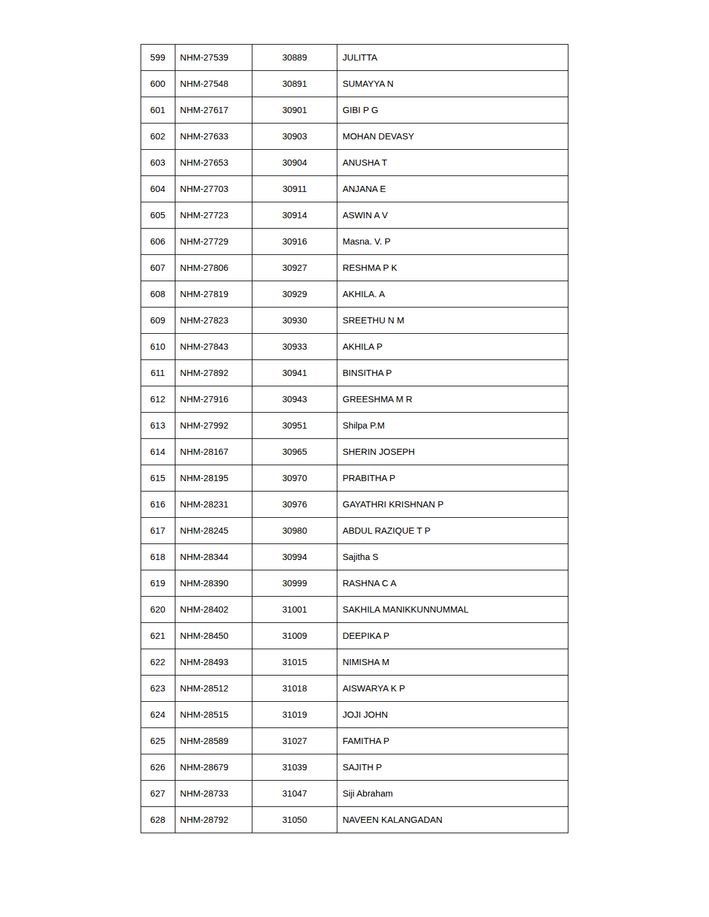| 599 | NHM-27539 | 30889 | JULITTA |
| 600 | NHM-27548 | 30891 | SUMAYYA N |
| 601 | NHM-27617 | 30901 | GIBI P G |
| 602 | NHM-27633 | 30903 | MOHAN DEVASY |
| 603 | NHM-27653 | 30904 | ANUSHA T |
| 604 | NHM-27703 | 30911 | ANJANA E |
| 605 | NHM-27723 | 30914 | ASWIN A V |
| 606 | NHM-27729 | 30916 | Masna. V. P |
| 607 | NHM-27806 | 30927 | RESHMA P K |
| 608 | NHM-27819 | 30929 | AKHILA. A |
| 609 | NHM-27823 | 30930 | SREETHU N M |
| 610 | NHM-27843 | 30933 | AKHILA P |
| 611 | NHM-27892 | 30941 | BINSITHA P |
| 612 | NHM-27916 | 30943 | GREESHMA M R |
| 613 | NHM-27992 | 30951 | Shilpa P.M |
| 614 | NHM-28167 | 30965 | SHERIN JOSEPH |
| 615 | NHM-28195 | 30970 | PRABITHA P |
| 616 | NHM-28231 | 30976 | GAYATHRI KRISHNAN P |
| 617 | NHM-28245 | 30980 | ABDUL RAZIQUE T P |
| 618 | NHM-28344 | 30994 | Sajitha S |
| 619 | NHM-28390 | 30999 | RASHNA C A |
| 620 | NHM-28402 | 31001 | SAKHILA MANIKKUNNUMMAL |
| 621 | NHM-28450 | 31009 | DEEPIKA P |
| 622 | NHM-28493 | 31015 | NIMISHA M |
| 623 | NHM-28512 | 31018 | AISWARYA K P |
| 624 | NHM-28515 | 31019 | JOJI JOHN |
| 625 | NHM-28589 | 31027 | FAMITHA P |
| 626 | NHM-28679 | 31039 | SAJITH P |
| 627 | NHM-28733 | 31047 | Siji Abraham |
| 628 | NHM-28792 | 31050 | NAVEEN KALANGADAN |